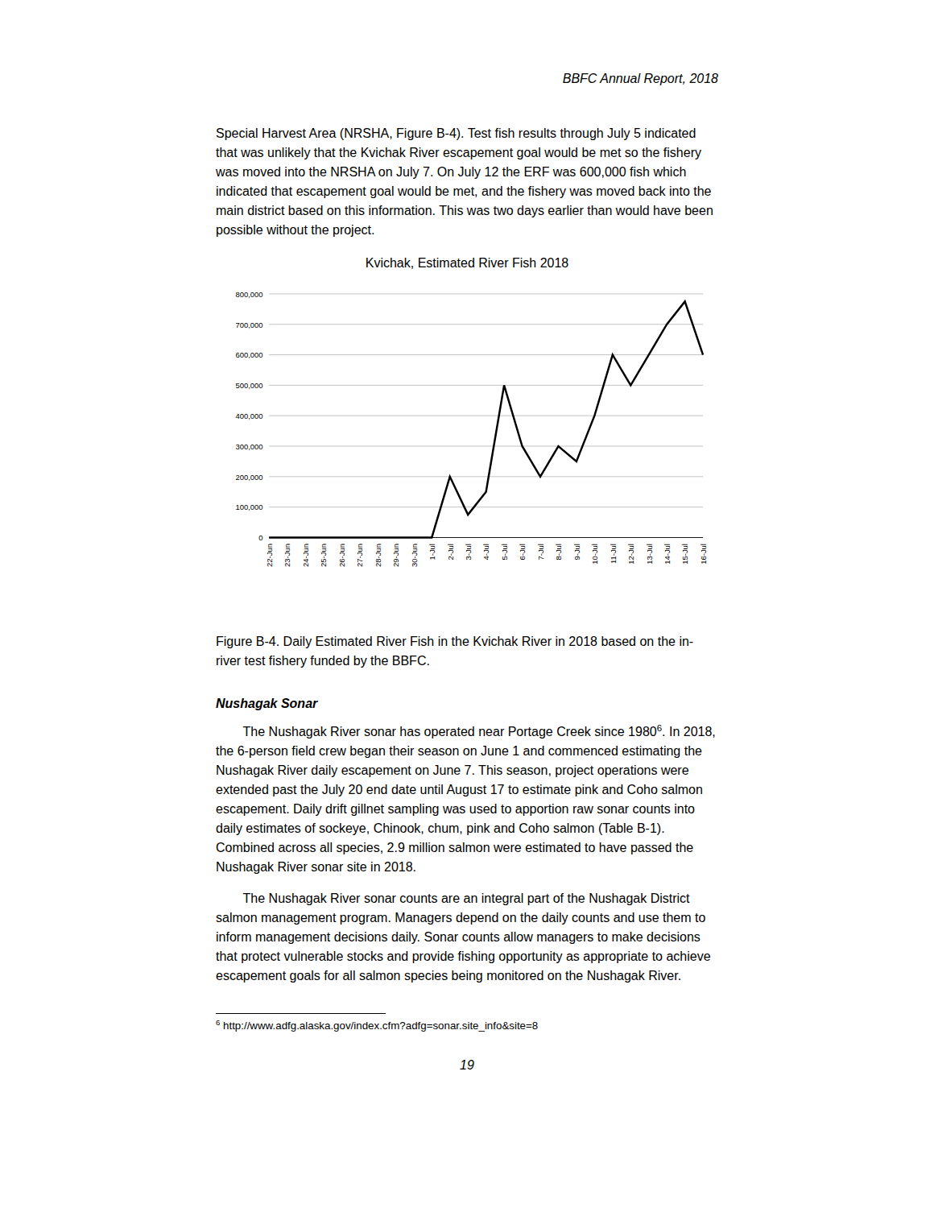BBFC Annual Report, 2018
Special Harvest Area (NRSHA, Figure B-4). Test fish results through July 5 indicated that was unlikely that the Kvichak River escapement goal would be met so the fishery was moved into the NRSHA on July 7. On July 12 the ERF was 600,000 fish which indicated that escapement goal would be met, and the fishery was moved back into the main district based on this information. This was two days earlier than would have been possible without the project.
Kvichak, Estimated River Fish 2018
800,000 700,000 600,000 500,000 400,000 300,000 200,000 100,000 0 22-Jun 23-Jun 24-Jun 25-Jun 26-Jun 27-Jun 28-Jun 29-Jun 30-Jun 1-Jul 2-Jul 3-Jul 4-Jul 5-Jul 6-Jul 7-Jul 8-Jul 9-Jul 10-Jul 11-Jul 12-Jul 13-Jul 14-Jul 15-Jul 16-Jul
Figure B-4. Daily Estimated River Fish in the Kvichak River in 2018 based on the in-river test fishery funded by the BBFC.
Nushagak Sonar
The Nushagak River sonar has operated near Portage Creek since 19806. In 2018, the 6-person field crew began their season on June 1 and commenced estimating the Nushagak River daily escapement on June 7. This season, project operations were extended past the July 20 end date until August 17 to estimate pink and Coho salmon escapement. Daily drift gillnet sampling was used to apportion raw sonar counts into daily estimates of sockeye, Chinook, chum, pink and Coho salmon (Table B-1). Combined across all species, 2.9 million salmon were estimated to have passed the Nushagak River sonar site in 2018.
The Nushagak River sonar counts are an integral part of the Nushagak District salmon management program. Managers depend on the daily counts and use them to inform management decisions daily. Sonar counts allow managers to make decisions that protect vulnerable stocks and provide fishing opportunity as appropriate to achieve escapement goals for all salmon species being monitored on the Nushagak River.
6 http://www.adfg.alaska.gov/index.cfm?adfg=sonar.site_info&site=8
19